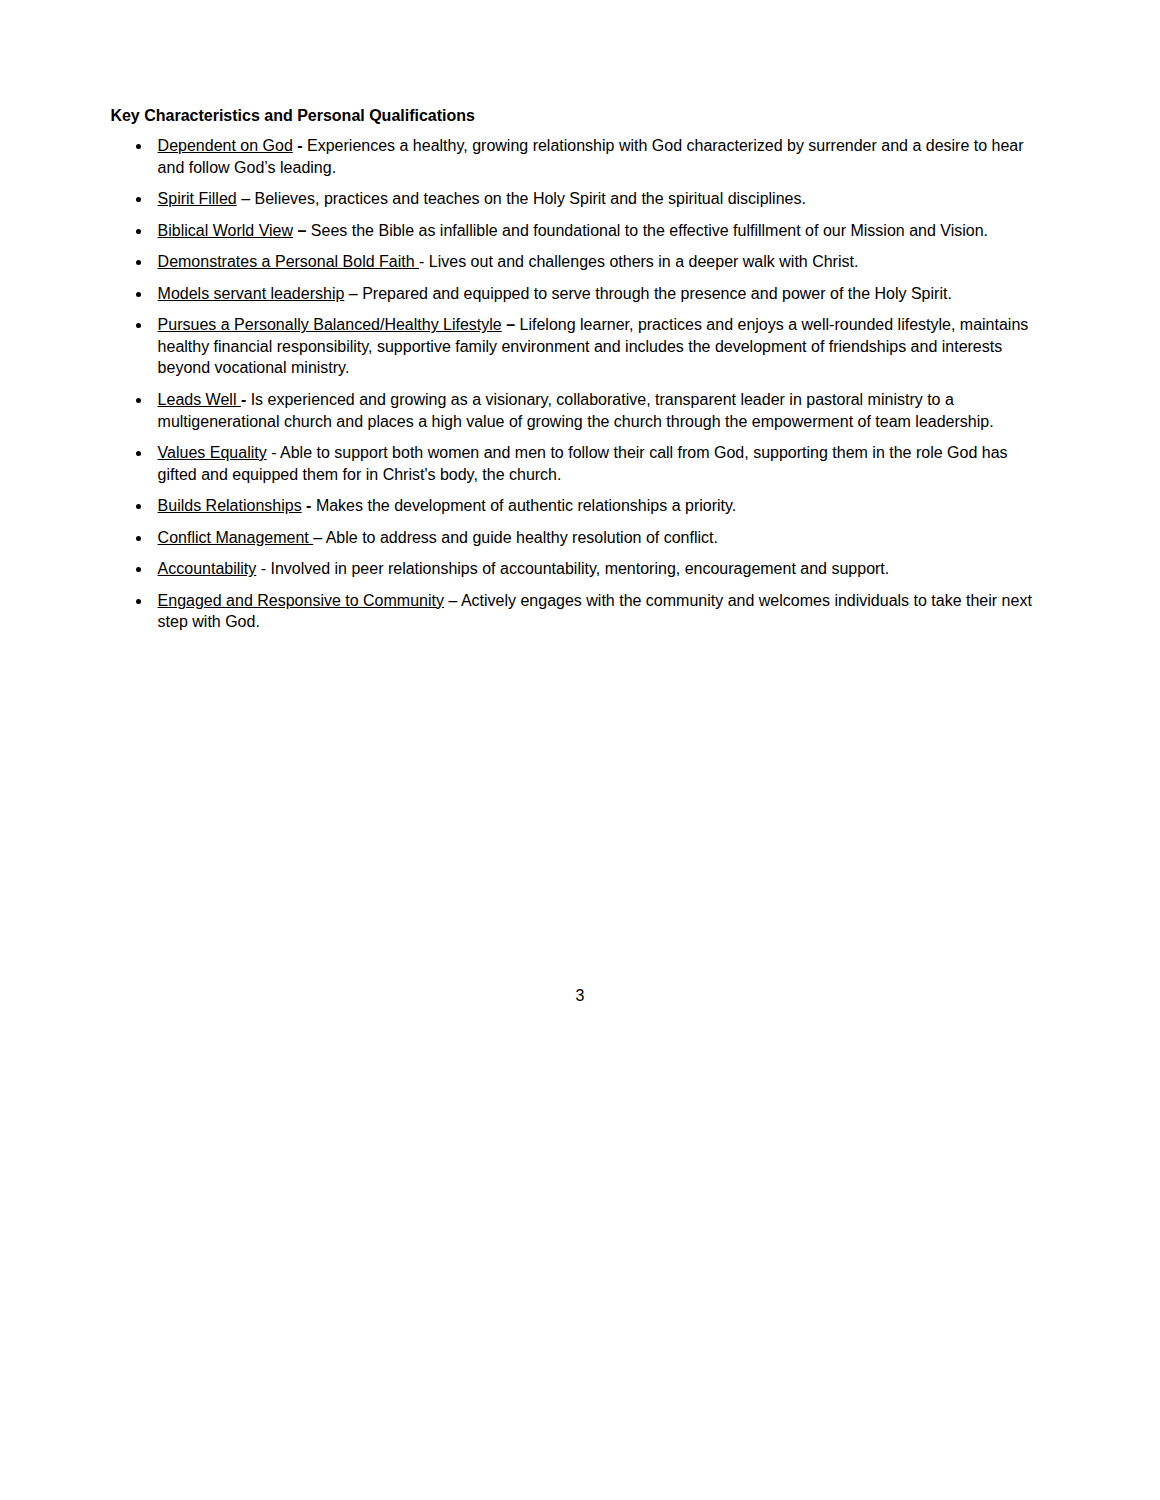Key Characteristics and Personal Qualifications
Dependent on God - Experiences a healthy, growing relationship with God characterized by surrender and a desire to hear and follow God’s leading.
Spirit Filled – Believes, practices and teaches on the Holy Spirit and the spiritual disciplines.
Biblical World View – Sees the Bible as infallible and foundational to the effective fulfillment of our Mission and Vision.
Demonstrates a Personal Bold Faith - Lives out and challenges others in a deeper walk with Christ.
Models servant leadership – Prepared and equipped to serve through the presence and power of the Holy Spirit.
Pursues a Personally Balanced/Healthy Lifestyle – Lifelong learner, practices and enjoys a well-rounded lifestyle, maintains healthy financial responsibility, supportive family environment and includes the development of friendships and interests beyond vocational ministry.
Leads Well - Is experienced and growing as a visionary, collaborative, transparent leader in pastoral ministry to a multigenerational church and places a high value of growing the church through the empowerment of team leadership.
Values Equality - Able to support both women and men to follow their call from God, supporting them in the role God has gifted and equipped them for in Christ's body, the church.
Builds Relationships - Makes the development of authentic relationships a priority.
Conflict Management – Able to address and guide healthy resolution of conflict.
Accountability - Involved in peer relationships of accountability, mentoring, encouragement and support.
Engaged and Responsive to Community – Actively engages with the community and welcomes individuals to take their next step with God.
3